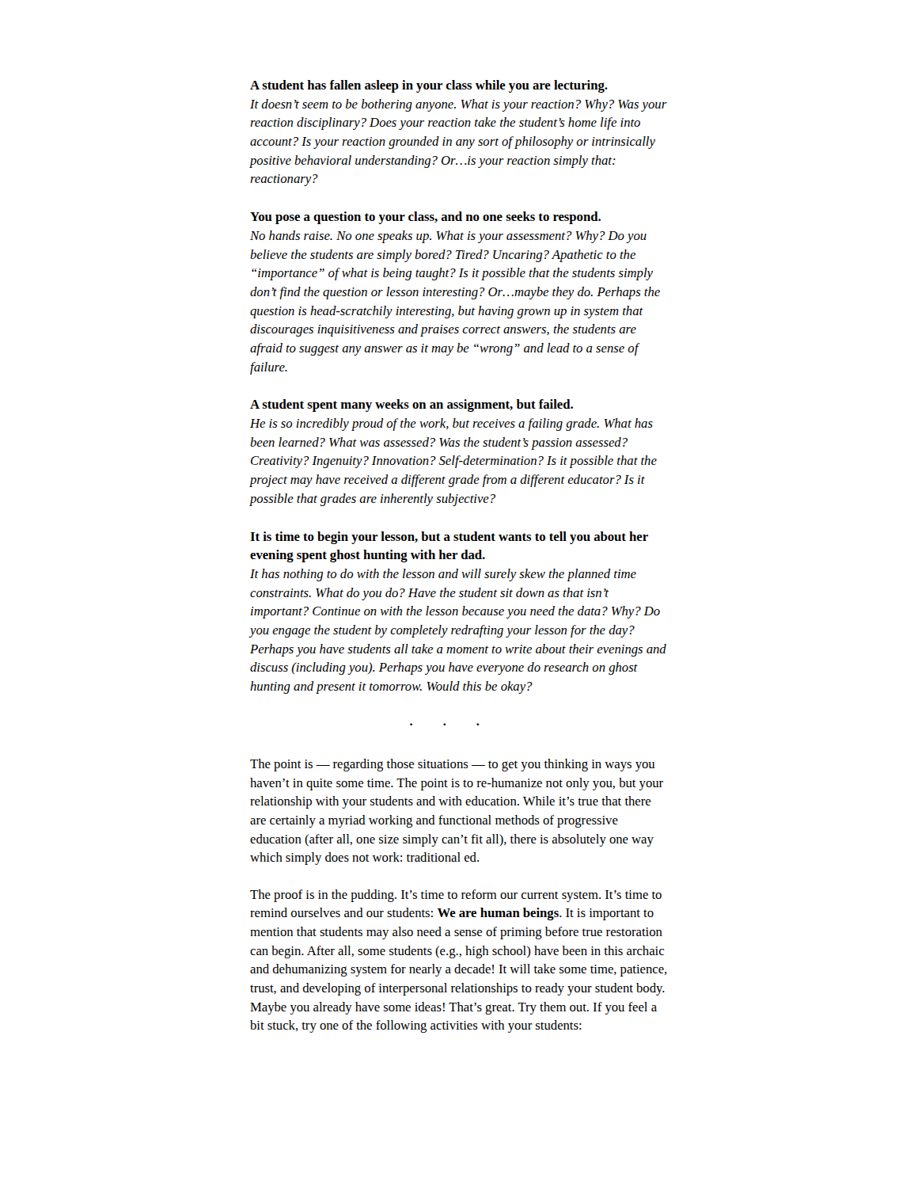A student has fallen asleep in your class while you are lecturing.
It doesn’t seem to be bothering anyone. What is your reaction? Why? Was your reaction disciplinary? Does your reaction take the student’s home life into account? Is your reaction grounded in any sort of philosophy or intrinsically positive behavioral understanding? Or…is your reaction simply that: reactionary?
You pose a question to your class, and no one seeks to respond.
No hands raise. No one speaks up. What is your assessment? Why? Do you believe the students are simply bored? Tired? Uncaring? Apathetic to the “importance” of what is being taught? Is it possible that the students simply don’t find the question or lesson interesting? Or…maybe they do. Perhaps the question is head-scratchily interesting, but having grown up in system that discourages inquisitiveness and praises correct answers, the students are afraid to suggest any answer as it may be “wrong” and lead to a sense of failure.
A student spent many weeks on an assignment, but failed.
He is so incredibly proud of the work, but receives a failing grade. What has been learned? What was assessed? Was the student’s passion assessed? Creativity? Ingenuity? Innovation? Self-determination? Is it possible that the project may have received a different grade from a different educator? Is it possible that grades are inherently subjective?
It is time to begin your lesson, but a student wants to tell you about her evening spent ghost hunting with her dad.
It has nothing to do with the lesson and will surely skew the planned time constraints. What do you do? Have the student sit down as that isn’t important? Continue on with the lesson because you need the data? Why? Do you engage the student by completely redrafting your lesson for the day? Perhaps you have students all take a moment to write about their evenings and discuss (including you). Perhaps you have everyone do research on ghost hunting and present it tomorrow. Would this be okay?
···
The point is — regarding those situations — to get you thinking in ways you haven’t in quite some time. The point is to re-humanize not only you, but your relationship with your students and with education. While it’s true that there are certainly a myriad working and functional methods of progressive education (after all, one size simply can’t fit all), there is absolutely one way which simply does not work: traditional ed.
The proof is in the pudding. It’s time to reform our current system. It’s time to remind ourselves and our students: We are human beings. It is important to mention that students may also need a sense of priming before true restoration can begin. After all, some students (e.g., high school) have been in this archaic and dehumanizing system for nearly a decade! It will take some time, patience, trust, and developing of interpersonal relationships to ready your student body. Maybe you already have some ideas! That’s great. Try them out. If you feel a bit stuck, try one of the following activities with your students: